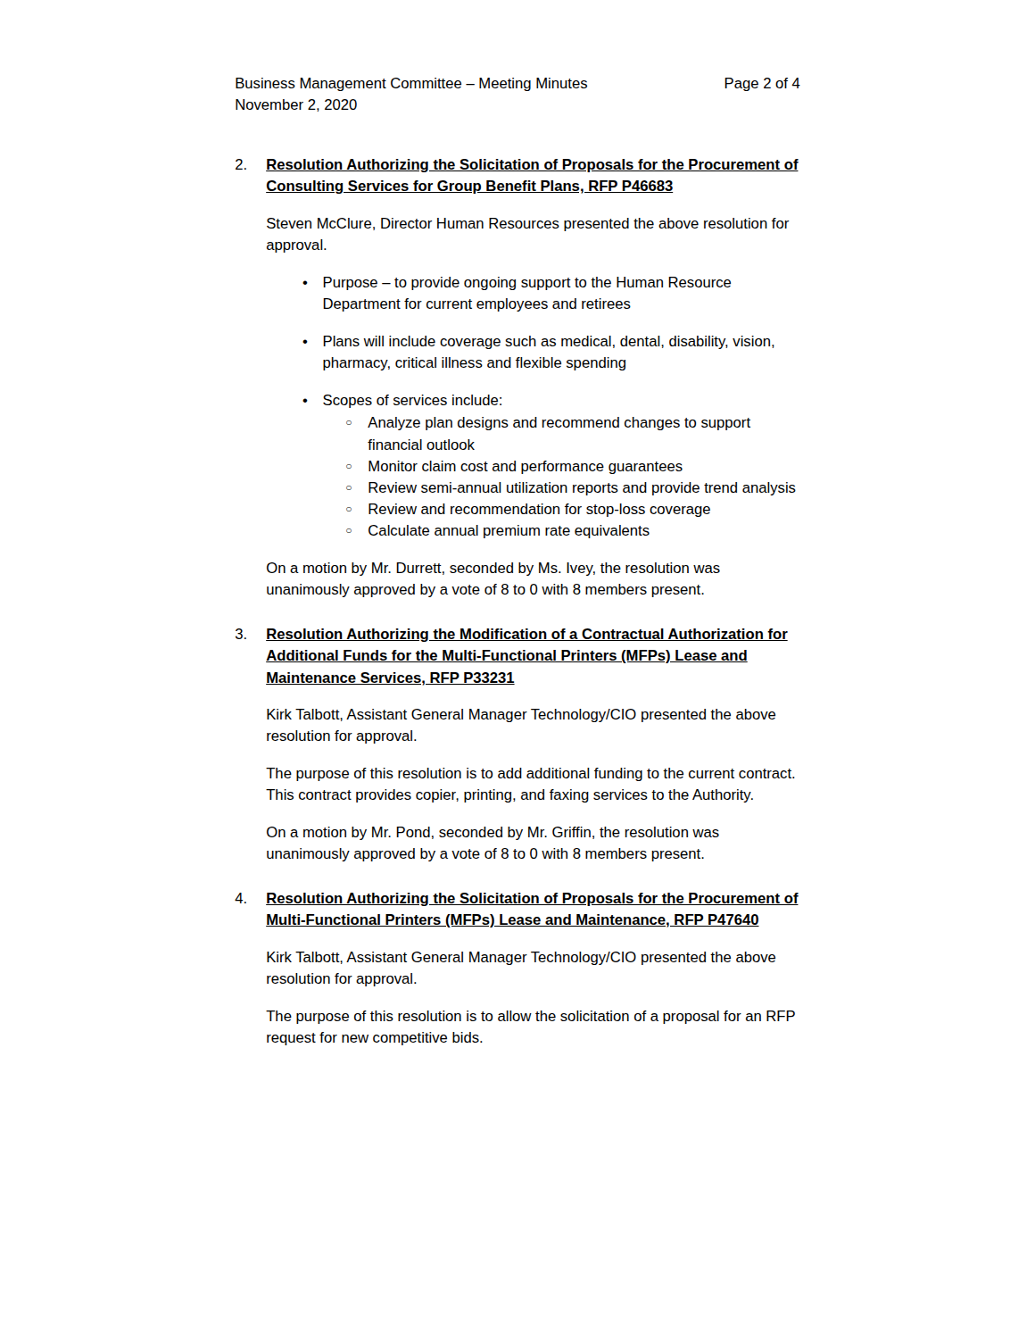Business Management Committee – Meeting Minutes November 2, 2020
Page 2 of 4
Resolution Authorizing the Solicitation of Proposals for the Procurement of Consulting Services for Group Benefit Plans, RFP P46683
Steven McClure, Director Human Resources presented the above resolution for approval.
Purpose – to provide ongoing support to the Human Resource Department for current employees and retirees
Plans will include coverage such as medical, dental, disability, vision, pharmacy, critical illness and flexible spending
Scopes of services include:
Analyze plan designs and recommend changes to support financial outlook
Monitor claim cost and performance guarantees
Review semi-annual utilization reports and provide trend analysis
Review and recommendation for stop-loss coverage
Calculate annual premium rate equivalents
On a motion by Mr. Durrett, seconded by Ms. Ivey, the resolution was unanimously approved by a vote of 8 to 0 with 8 members present.
Resolution Authorizing the Modification of a Contractual Authorization for Additional Funds for the Multi-Functional Printers (MFPs) Lease and Maintenance Services, RFP P33231
Kirk Talbott, Assistant General Manager Technology/CIO presented the above resolution for approval.
The purpose of this resolution is to add additional funding to the current contract. This contract provides copier, printing, and faxing services to the Authority.
On a motion by Mr. Pond, seconded by Mr. Griffin, the resolution was unanimously approved by a vote of 8 to 0 with 8 members present.
Resolution Authorizing the Solicitation of Proposals for the Procurement of Multi-Functional Printers (MFPs) Lease and Maintenance, RFP P47640
Kirk Talbott, Assistant General Manager Technology/CIO presented the above resolution for approval.
The purpose of this resolution is to allow the solicitation of a proposal for an RFP request for new competitive bids.